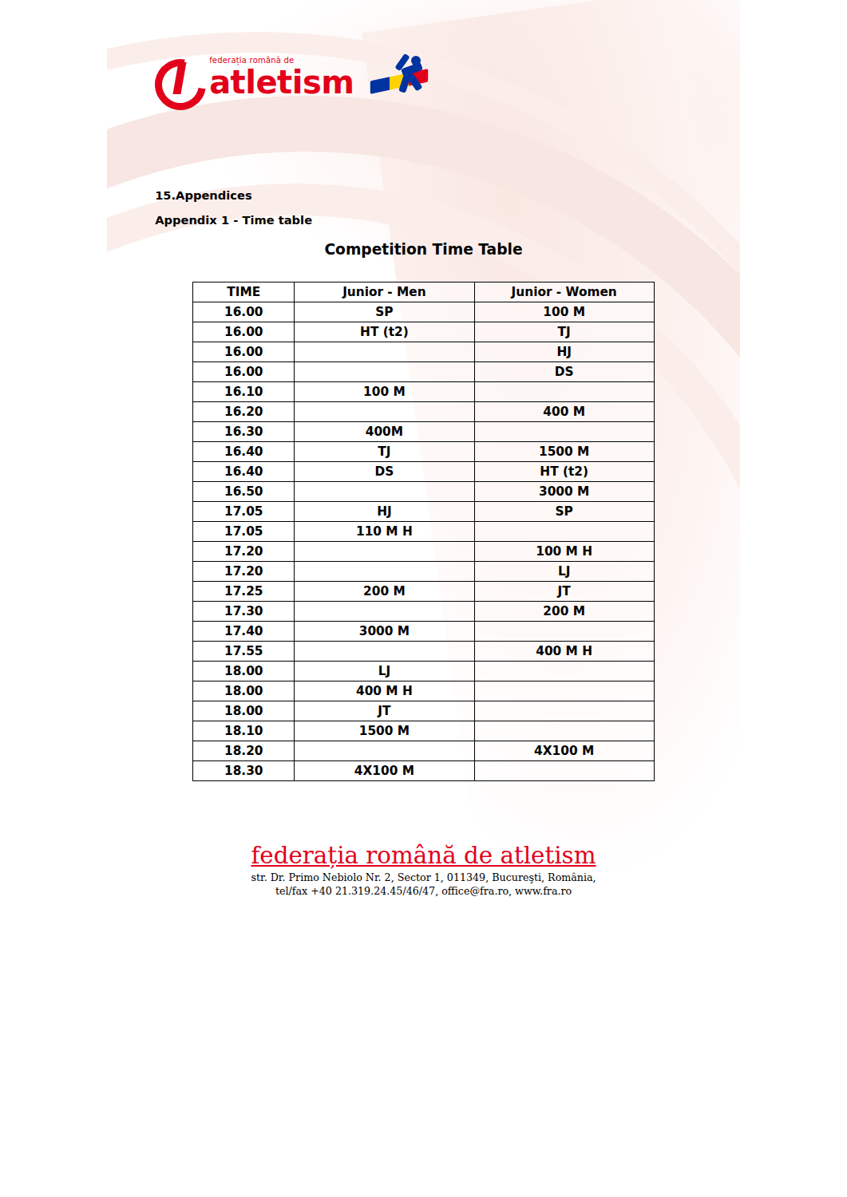federația română de
atletism
15.Appendices
Appendix 1 - Time table
Competition Time Table
| TIME | Junior - Men | Junior - Women |
| --- | --- | --- |
| 16.00 | SP | 100 M |
| 16.00 | HT (t2) | TJ |
| 16.00 | | HJ |
| 16.00 | | DS |
| 16.10 | 100 M | |
| 16.20 | | 400 M |
| 16.30 | 400M | |
| 16.40 | TJ | 1500 M |
| 16.40 | DS | HT (t2) |
| 16.50 | | 3000 M |
| 17.05 | HJ | SP |
| 17.05 | 110 M H | |
| 17.20 | | 100 M H |
| 17.20 | | LJ |
| 17.25 | 200 M | JT |
| 17.30 | | 200 M |
| 17.40 | 3000 M | |
| 17.55 | | 400 M H |
| 18.00 | LJ | |
| 18.00 | 400 M H | |
| 18.00 | JT | |
| 18.10 | 1500 M | |
| 18.20 | | 4X100 M |
| 18.30 | 4X100 M | |
federația română de atletism
str. Dr. Primo Nebiolo Nr. 2, Sector 1, 011349, Bucureşti, România,
tel/fax +40 21.319.24.45/46/47, office@fra.ro, www.fra.ro